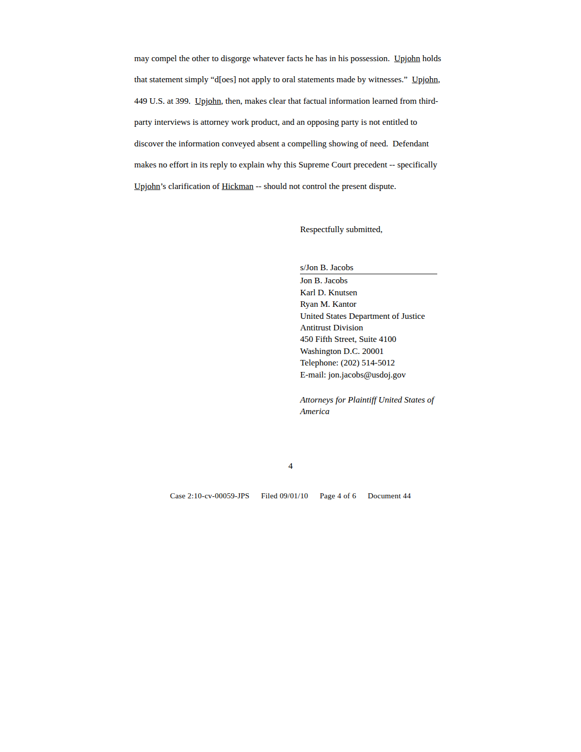may compel the other to disgorge whatever facts he has in his possession. Upjohn holds that statement simply “d[oes] not apply to oral statements made by witnesses.” Upjohn, 449 U.S. at 399. Upjohn, then, makes clear that factual information learned from third-party interviews is attorney work product, and an opposing party is not entitled to discover the information conveyed absent a compelling showing of need. Defendant makes no effort in its reply to explain why this Supreme Court precedent -- specifically Upjohn’s clarification of Hickman -- should not control the present dispute.
Respectfully submitted,
s/Jon B. Jacobs
Jon B. Jacobs
Karl D. Knutsen
Ryan M. Kantor
United States Department of Justice
Antitrust Division
450 Fifth Street, Suite 4100
Washington D.C. 20001
Telephone: (202) 514-5012
E-mail: jon.jacobs@usdoj.gov
Attorneys for Plaintiff United States of America
4
Case 2:10-cv-00059-JPS Filed 09/01/10 Page 4 of 6 Document 44